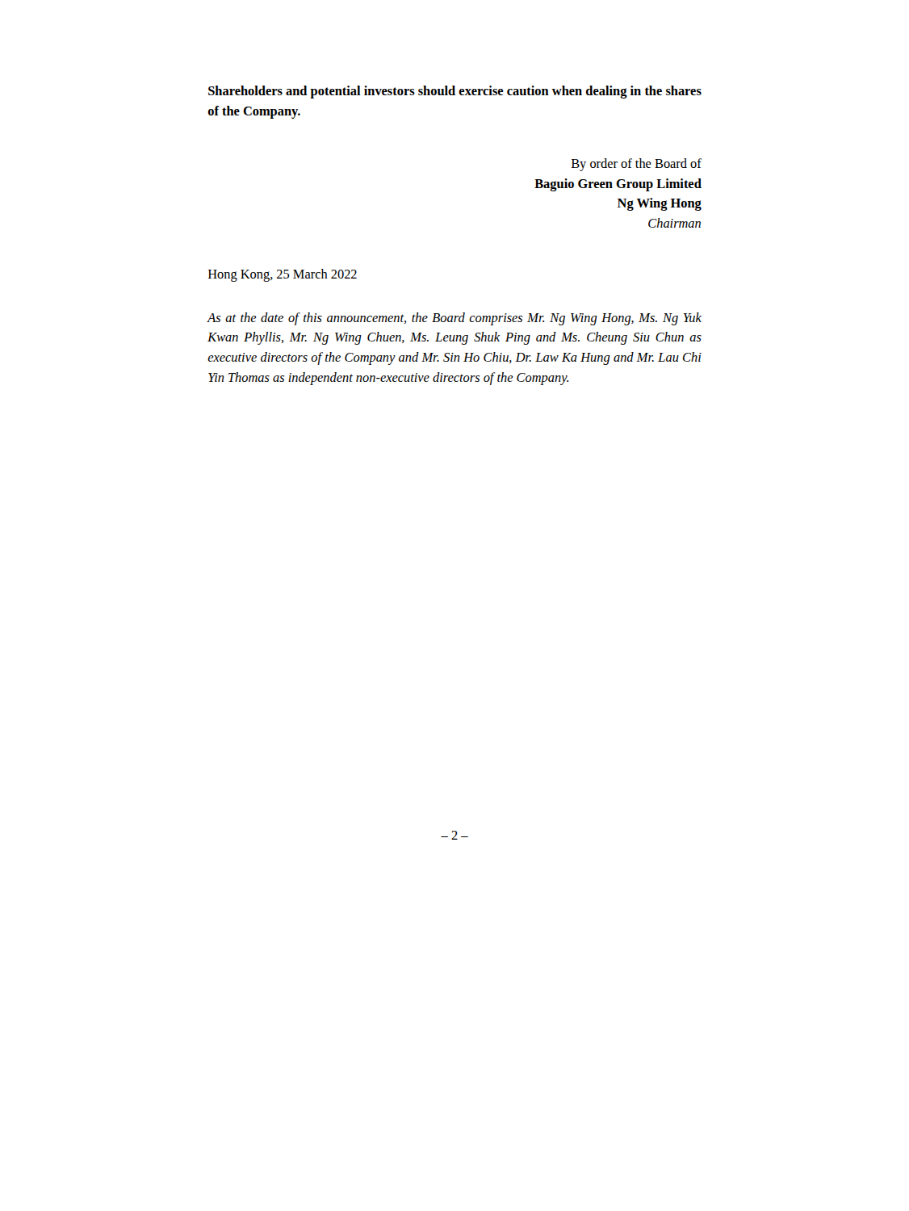Shareholders and potential investors should exercise caution when dealing in the shares of the Company.
By order of the Board of
Baguio Green Group Limited
Ng Wing Hong
Chairman
Hong Kong, 25 March 2022
As at the date of this announcement, the Board comprises Mr. Ng Wing Hong, Ms. Ng Yuk Kwan Phyllis, Mr. Ng Wing Chuen, Ms. Leung Shuk Ping and Ms. Cheung Siu Chun as executive directors of the Company and Mr. Sin Ho Chiu, Dr. Law Ka Hung and Mr. Lau Chi Yin Thomas as independent non-executive directors of the Company.
– 2 –